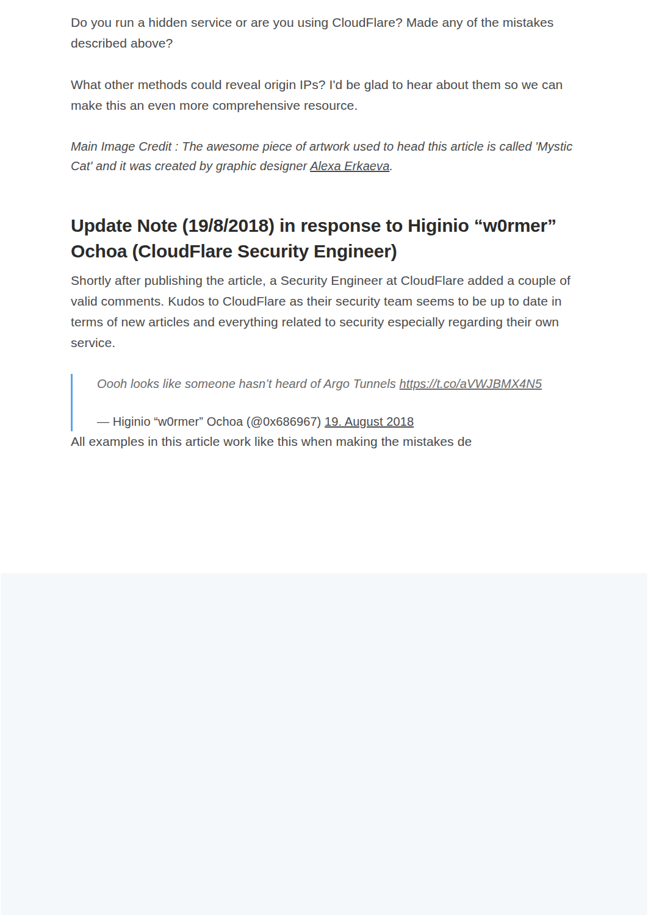Do you run a hidden service or are you using CloudFlare? Made any of the mistakes described above?
What other methods could reveal origin IPs? I'd be glad to hear about them so we can make this an even more comprehensive resource.
Main Image Credit : The awesome piece of artwork used to head this article is called 'Mystic Cat' and it was created by graphic designer Alexa Erkaeva.
Update Note (19/8/2018) in response to Higinio “w0rmer” Ochoa (CloudFlare Security Engineer)
Shortly after publishing the article, a Security Engineer at CloudFlare added a couple of valid comments. Kudos to CloudFlare as their security team seems to be up to date in terms of new articles and everything related to security especially regarding their own service.
Oooh looks like someone hasn’t heard of Argo Tunnels https://t.co/aVWJBMX4N5
— Higinio “w0rmer” Ochoa (@0x686967) 19. August 2018
All examples in this article work like this when making the mistakes de